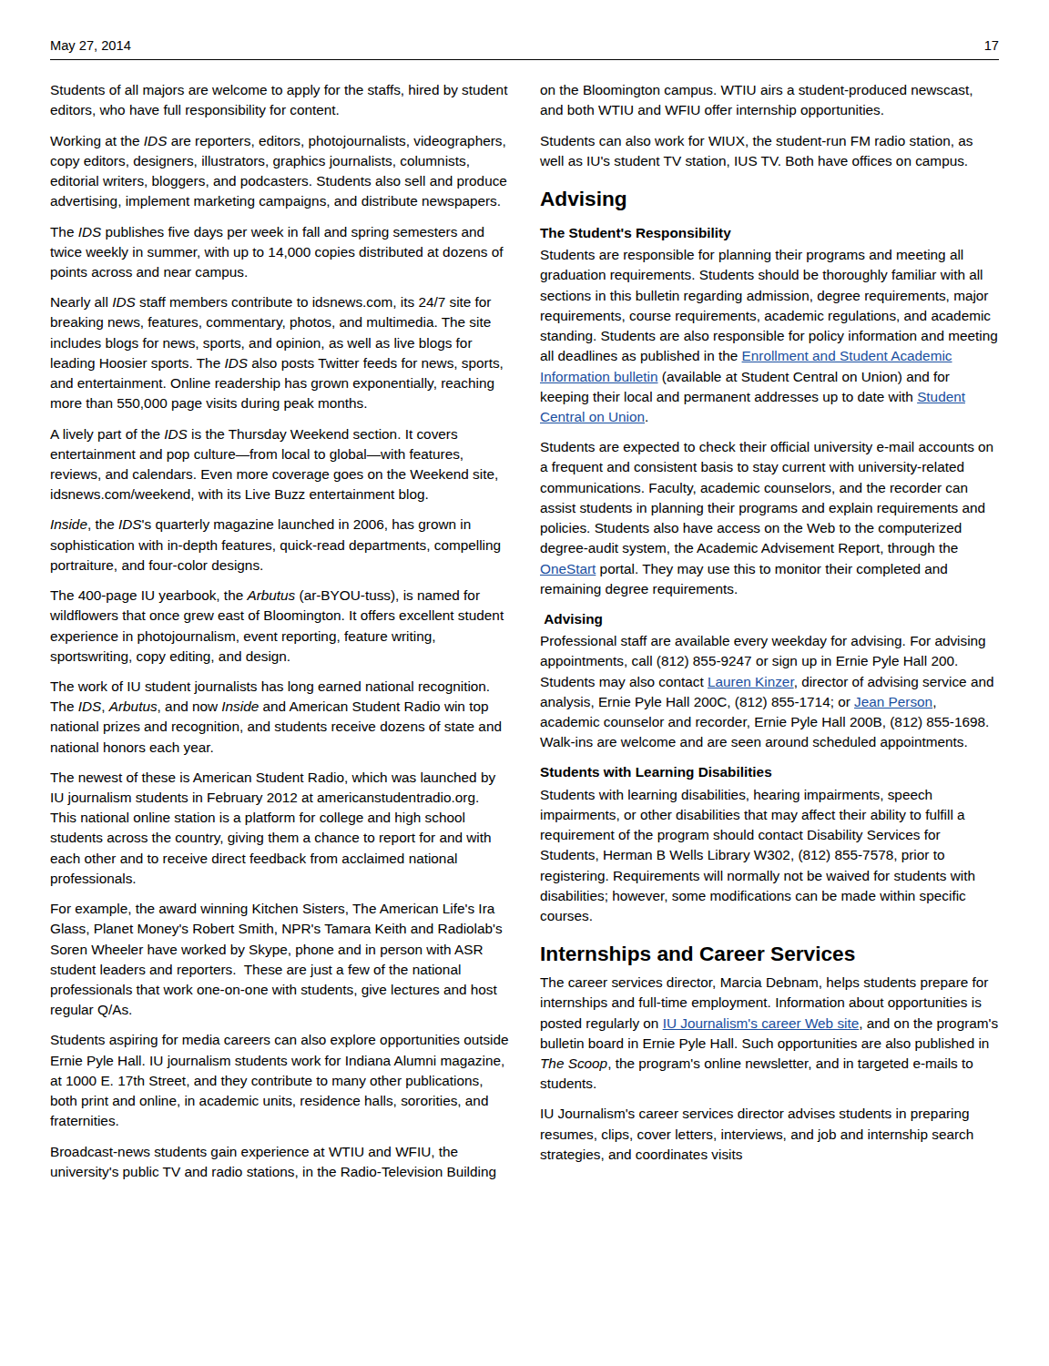May 27, 2014
17
Students of all majors are welcome to apply for the staffs, hired by student editors, who have full responsibility for content.
Working at the IDS are reporters, editors, photojournalists, videographers, copy editors, designers, illustrators, graphics journalists, columnists, editorial writers, bloggers, and podcasters. Students also sell and produce advertising, implement marketing campaigns, and distribute newspapers.
The IDS publishes five days per week in fall and spring semesters and twice weekly in summer, with up to 14,000 copies distributed at dozens of points across and near campus.
Nearly all IDS staff members contribute to idsnews.com, its 24/7 site for breaking news, features, commentary, photos, and multimedia. The site includes blogs for news, sports, and opinion, as well as live blogs for leading Hoosier sports. The IDS also posts Twitter feeds for news, sports, and entertainment. Online readership has grown exponentially, reaching more than 550,000 page visits during peak months.
A lively part of the IDS is the Thursday Weekend section. It covers entertainment and pop culture—from local to global—with features, reviews, and calendars. Even more coverage goes on the Weekend site, idsnews.com/weekend, with its Live Buzz entertainment blog.
Inside, the IDS's quarterly magazine launched in 2006, has grown in sophistication with in-depth features, quick-read departments, compelling portraiture, and four-color designs.
The 400-page IU yearbook, the Arbutus (ar-BYOU-tuss), is named for wildflowers that once grew east of Bloomington. It offers excellent student experience in photojournalism, event reporting, feature writing, sportswriting, copy editing, and design.
The work of IU student journalists has long earned national recognition. The IDS, Arbutus, and now Inside and American Student Radio win top national prizes and recognition, and students receive dozens of state and national honors each year.
The newest of these is American Student Radio, which was launched by IU journalism students in February 2012 at americanstudentradio.org. This national online station is a platform for college and high school students across the country, giving them a chance to report for and with each other and to receive direct feedback from acclaimed national professionals.
For example, the award winning Kitchen Sisters, The American Life's Ira Glass, Planet Money's Robert Smith, NPR's Tamara Keith and Radiolab's Soren Wheeler have worked by Skype, phone and in person with ASR student leaders and reporters. These are just a few of the national professionals that work one-on-one with students, give lectures and host regular Q/As.
Students aspiring for media careers can also explore opportunities outside Ernie Pyle Hall. IU journalism students work for Indiana Alumni magazine, at 1000 E. 17th Street, and they contribute to many other publications, both print and online, in academic units, residence halls, sororities, and fraternities.
Broadcast-news students gain experience at WTIU and WFIU, the university's public TV and radio stations, in the Radio-Television Building on the Bloomington campus. WTIU airs a student-produced newscast, and both WTIU and WFIU offer internship opportunities.
Students can also work for WIUX, the student-run FM radio station, as well as IU's student TV station, IUS TV. Both have offices on campus.
Advising
The Student's Responsibility
Students are responsible for planning their programs and meeting all graduation requirements. Students should be thoroughly familiar with all sections in this bulletin regarding admission, degree requirements, major requirements, course requirements, academic regulations, and academic standing. Students are also responsible for policy information and meeting all deadlines as published in the Enrollment and Student Academic Information bulletin (available at Student Central on Union) and for keeping their local and permanent addresses up to date with Student Central on Union.
Students are expected to check their official university e-mail accounts on a frequent and consistent basis to stay current with university-related communications. Faculty, academic counselors, and the recorder can assist students in planning their programs and explain requirements and policies. Students also have access on the Web to the computerized degree-audit system, the Academic Advisement Report, through the OneStart portal. They may use this to monitor their completed and remaining degree requirements.
Advising
Professional staff are available every weekday for advising. For advising appointments, call (812) 855-9247 or sign up in Ernie Pyle Hall 200. Students may also contact Lauren Kinzer, director of advising service and analysis, Ernie Pyle Hall 200C, (812) 855-1714; or Jean Person, academic counselor and recorder, Ernie Pyle Hall 200B, (812) 855-1698. Walk-ins are welcome and are seen around scheduled appointments.
Students with Learning Disabilities
Students with learning disabilities, hearing impairments, speech impairments, or other disabilities that may affect their ability to fulfill a requirement of the program should contact Disability Services for Students, Herman B Wells Library W302, (812) 855-7578, prior to registering. Requirements will normally not be waived for students with disabilities; however, some modifications can be made within specific courses.
Internships and Career Services
The career services director, Marcia Debnam, helps students prepare for internships and full-time employment. Information about opportunities is posted regularly on IU Journalism's career Web site, and on the program's bulletin board in Ernie Pyle Hall. Such opportunities are also published in The Scoop, the program's online newsletter, and in targeted e-mails to students.
IU Journalism's career services director advises students in preparing resumes, clips, cover letters, interviews, and job and internship search strategies, and coordinates visits